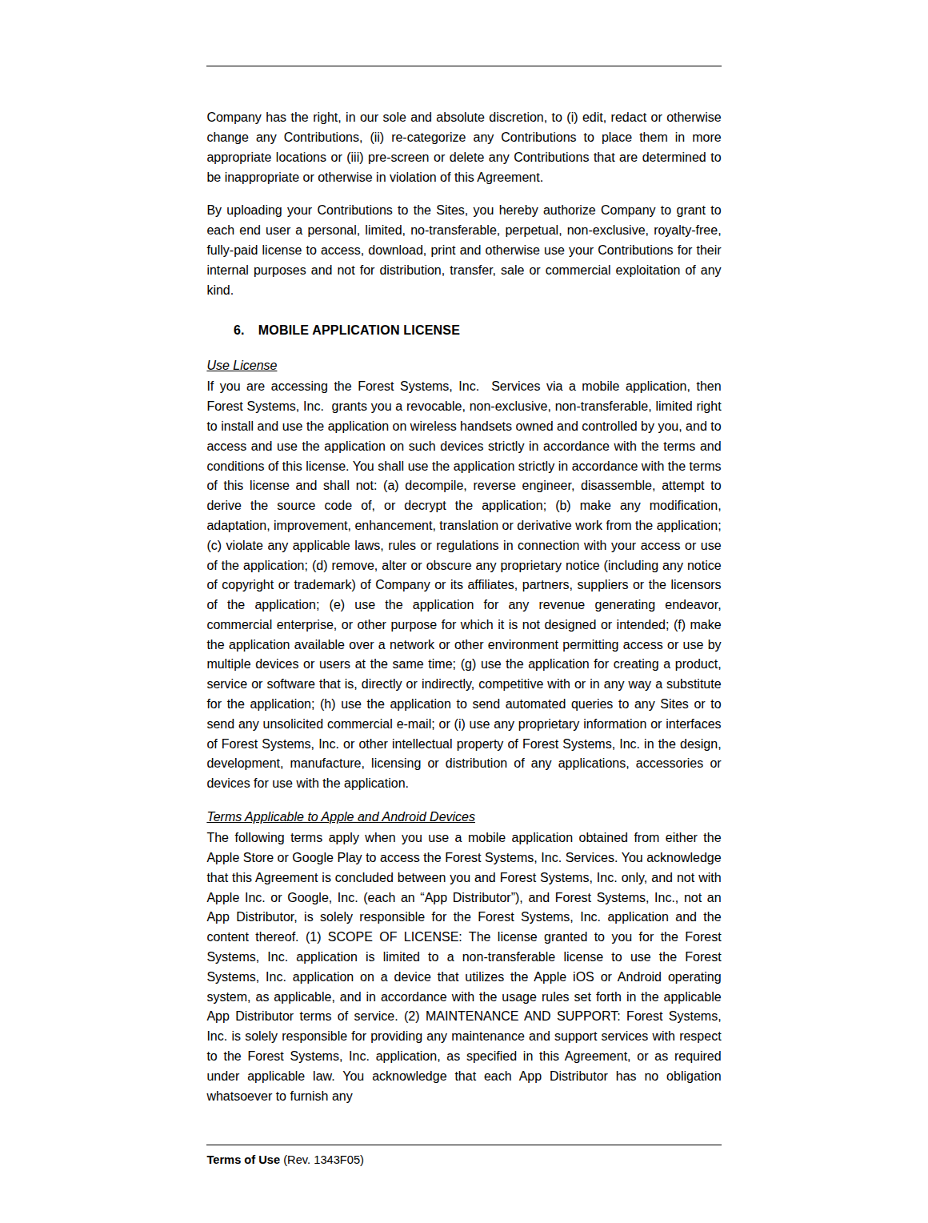Company has the right, in our sole and absolute discretion, to (i) edit, redact or otherwise change any Contributions, (ii) re-categorize any Contributions to place them in more appropriate locations or (iii) pre-screen or delete any Contributions that are determined to be inappropriate or otherwise in violation of this Agreement.
By uploading your Contributions to the Sites, you hereby authorize Company to grant to each end user a personal, limited, no-transferable, perpetual, non-exclusive, royalty-free, fully-paid license to access, download, print and otherwise use your Contributions for their internal purposes and not for distribution, transfer, sale or commercial exploitation of any kind.
6. Mobile Application License
Use License
If you are accessing the Forest Systems, Inc. Services via a mobile application, then Forest Systems, Inc. grants you a revocable, non-exclusive, non-transferable, limited right to install and use the application on wireless handsets owned and controlled by you, and to access and use the application on such devices strictly in accordance with the terms and conditions of this license. You shall use the application strictly in accordance with the terms of this license and shall not: (a) decompile, reverse engineer, disassemble, attempt to derive the source code of, or decrypt the application; (b) make any modification, adaptation, improvement, enhancement, translation or derivative work from the application; (c) violate any applicable laws, rules or regulations in connection with your access or use of the application; (d) remove, alter or obscure any proprietary notice (including any notice of copyright or trademark) of Company or its affiliates, partners, suppliers or the licensors of the application; (e) use the application for any revenue generating endeavor, commercial enterprise, or other purpose for which it is not designed or intended; (f) make the application available over a network or other environment permitting access or use by multiple devices or users at the same time; (g) use the application for creating a product, service or software that is, directly or indirectly, competitive with or in any way a substitute for the application; (h) use the application to send automated queries to any Sites or to send any unsolicited commercial e-mail; or (i) use any proprietary information or interfaces of Forest Systems, Inc. or other intellectual property of Forest Systems, Inc. in the design, development, manufacture, licensing or distribution of any applications, accessories or devices for use with the application.
Terms Applicable to Apple and Android Devices
The following terms apply when you use a mobile application obtained from either the Apple Store or Google Play to access the Forest Systems, Inc. Services. You acknowledge that this Agreement is concluded between you and Forest Systems, Inc. only, and not with Apple Inc. or Google, Inc. (each an “App Distributor”), and Forest Systems, Inc., not an App Distributor, is solely responsible for the Forest Systems, Inc. application and the content thereof. (1) SCOPE OF LICENSE: The license granted to you for the Forest Systems, Inc. application is limited to a non-transferable license to use the Forest Systems, Inc. application on a device that utilizes the Apple iOS or Android operating system, as applicable, and in accordance with the usage rules set forth in the applicable App Distributor terms of service. (2) MAINTENANCE AND SUPPORT: Forest Systems, Inc. is solely responsible for providing any maintenance and support services with respect to the Forest Systems, Inc. application, as specified in this Agreement, or as required under applicable law. You acknowledge that each App Distributor has no obligation whatsoever to furnish any
Terms of Use (Rev. 1343F05)